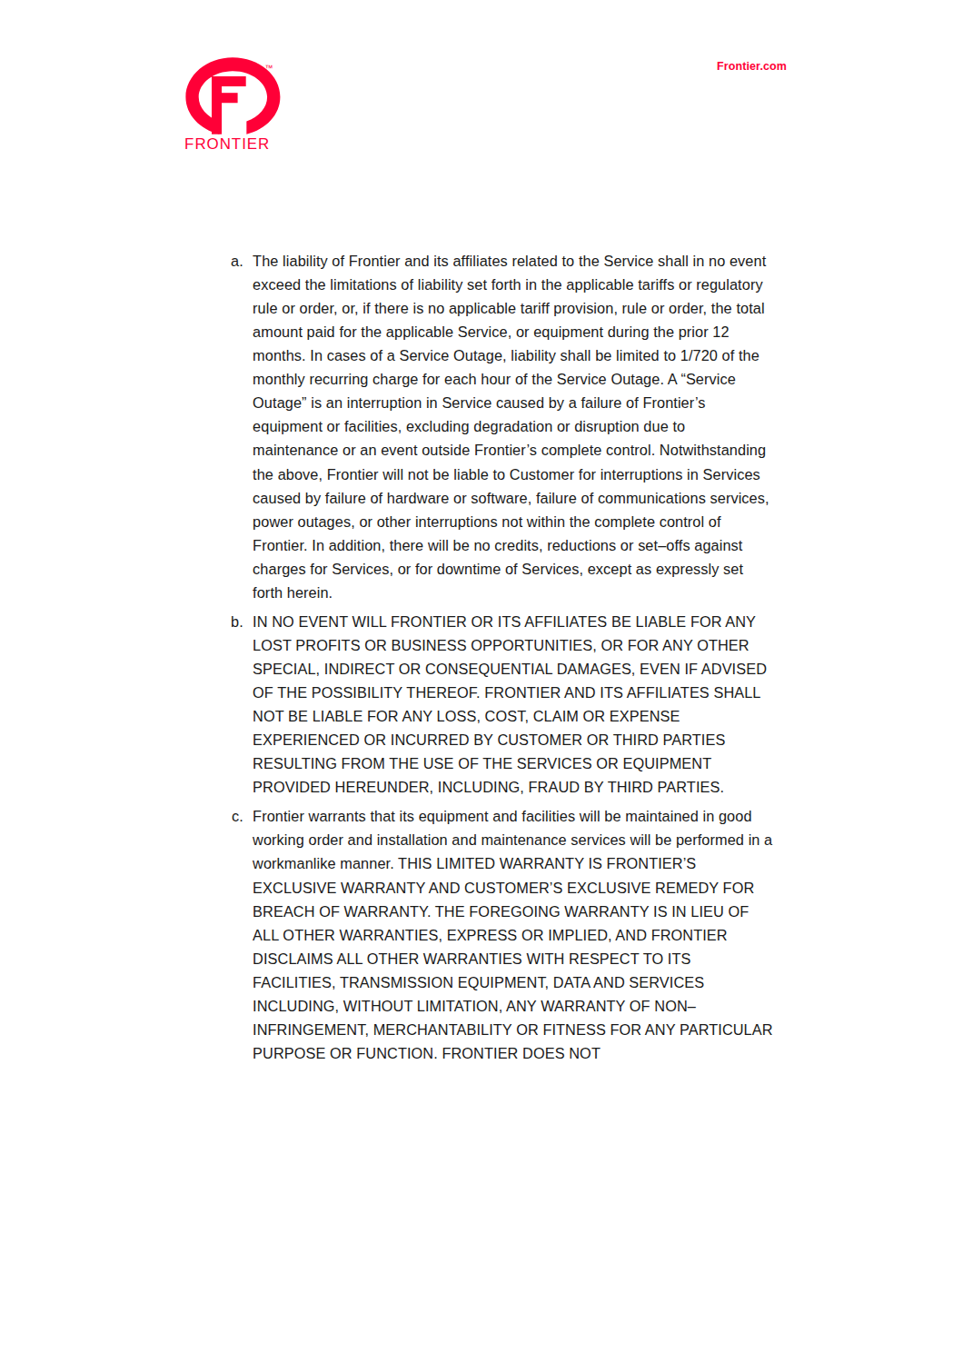FRONTIER ™
Frontier.com
The liability of Frontier and its affiliates related to the Service shall in no event exceed the limitations of liability set forth in the applicable tariffs or regulatory rule or order, or, if there is no applicable tariff provision, rule or order, the total amount paid for the applicable Service, or equipment during the prior 12 months. In cases of a Service Outage, liability shall be limited to 1/720 of the monthly recurring charge for each hour of the Service Outage. A “Service Outage” is an interruption in Service caused by a failure of Frontier’s equipment or facilities, excluding degradation or disruption due to maintenance or an event outside Frontier’s complete control. Notwithstanding the above, Frontier will not be liable to Customer for interruptions in Services caused by failure of hardware or software, failure of communications services, power outages, or other interruptions not within the complete control of Frontier. In addition, there will be no credits, reductions or set–offs against charges for Services, or for downtime of Services, except as expressly set forth herein.
In no event will Frontier or its affiliates be liable for any lost profits or business opportunities, or for any other special, indirect or consequential damages, even if advised of the possibility thereof. Frontier and its affiliates shall not be liable for any loss, cost, claim or expense experienced or incurred by Customer or third parties resulting from the use of the Services or equipment provided hereunder, including, fraud by third parties.
Frontier warrants that its equipment and facilities will be maintained in good working order and installation and maintenance services will be performed in a workmanlike manner. This limited warranty is Frontier’s exclusive warranty and Customer’s exclusive remedy for breach of warranty. The foregoing warranty is in lieu of all other warranties, express or implied, and Frontier disclaims all other warranties with respect to its facilities, transmission equipment, data and services including, without limitation, any warranty of non–infringement, merchantability or fitness for any particular purpose or function. Frontier does not